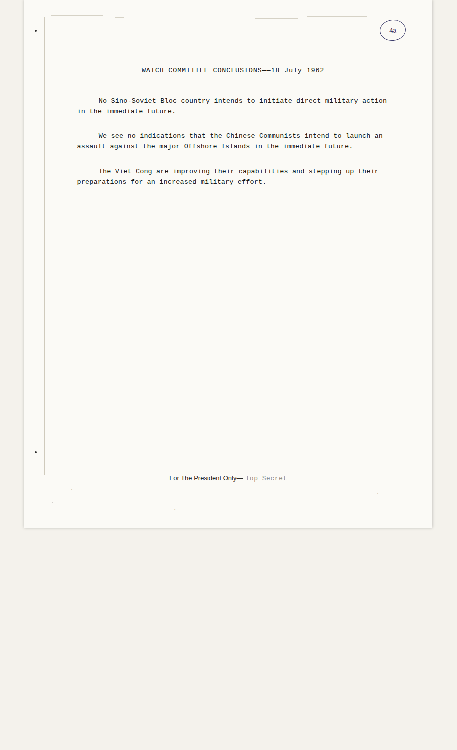4a
WATCH COMMITTEE CONCLUSIONS——18 July 1962
No Sino-Soviet Bloc country intends to initiate direct military action in the immediate future.
We see no indications that the Chinese Communists intend to launch an assault against the major Offshore Islands in the immediate future.
The Viet Cong are improving their capabilities and stepping up their preparations for an increased military effort.
For The President Only—Top Secret
· · · ·